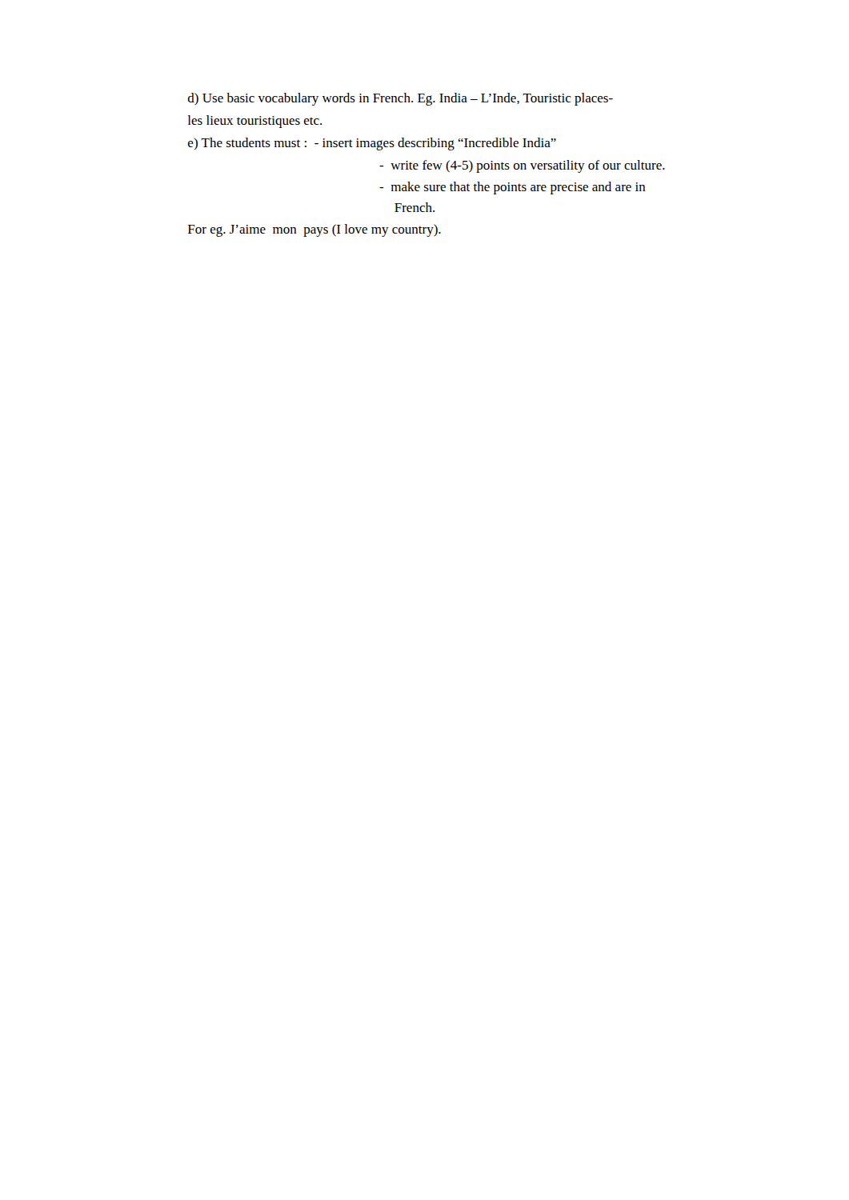d) Use basic vocabulary words in French. Eg. India – L’Inde, Touristic places-
les lieux touristiques etc.
e) The students must : - insert images describing “Incredible India”
- write few (4-5) points on versatility of our culture.
- make sure that the points are precise and are in French.
For eg. J’aime mon pays (I love my country).